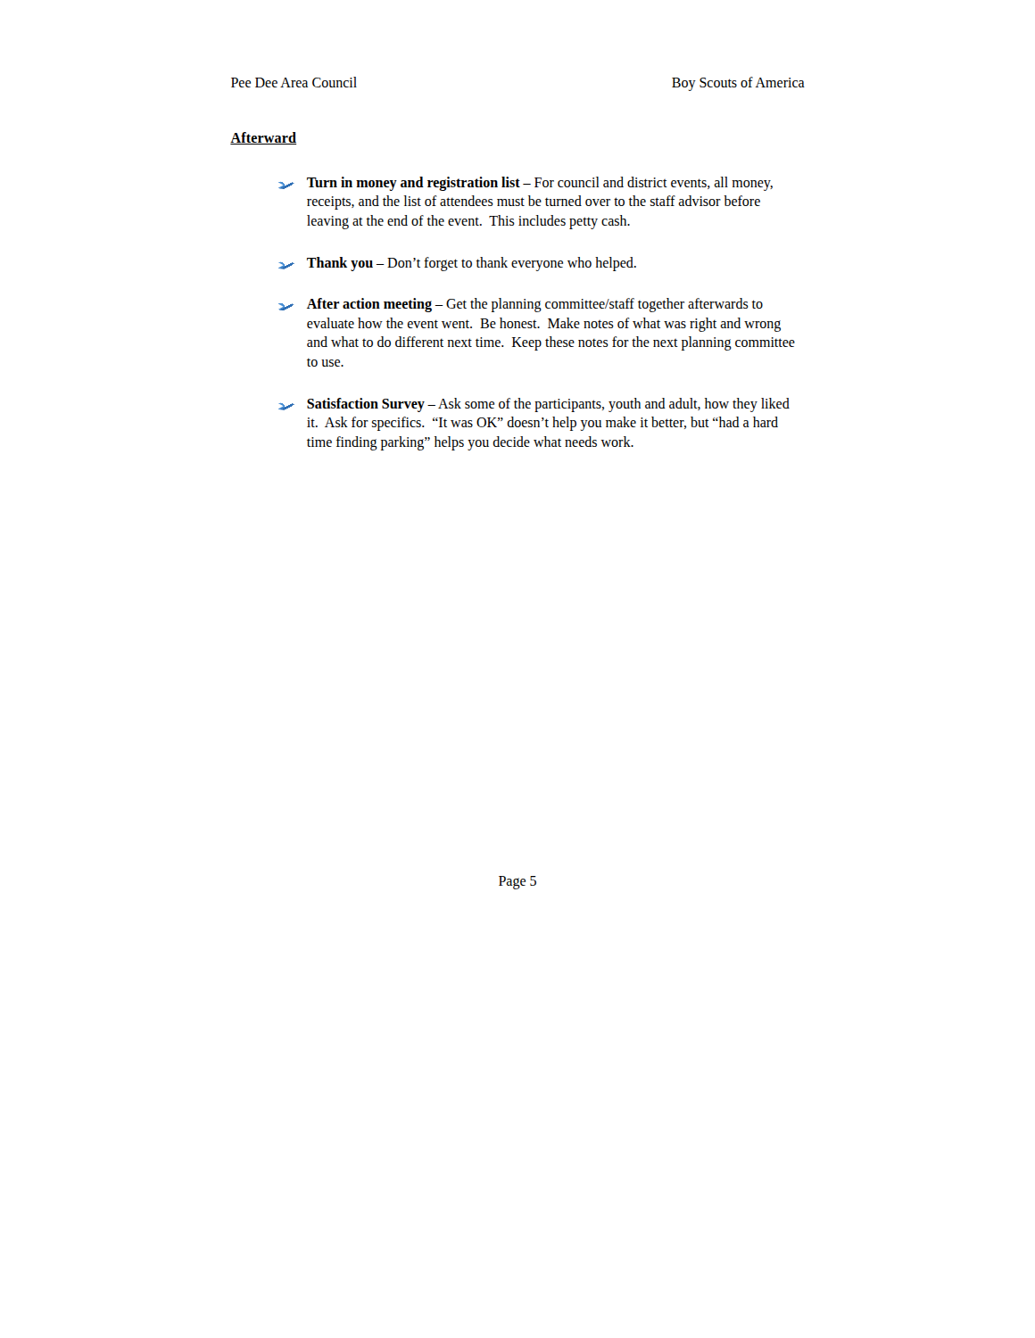Pee Dee Area Council Boy Scouts of America
Afterward
Turn in money and registration list – For council and district events, all money, receipts, and the list of attendees must be turned over to the staff advisor before leaving at the end of the event. This includes petty cash.
Thank you – Don’t forget to thank everyone who helped.
After action meeting – Get the planning committee/staff together afterwards to evaluate how the event went. Be honest. Make notes of what was right and wrong and what to do different next time. Keep these notes for the next planning committee to use.
Satisfaction Survey – Ask some of the participants, youth and adult, how they liked it. Ask for specifics. “It was OK” doesn’t help you make it better, but “had a hard time finding parking” helps you decide what needs work.
Page 5